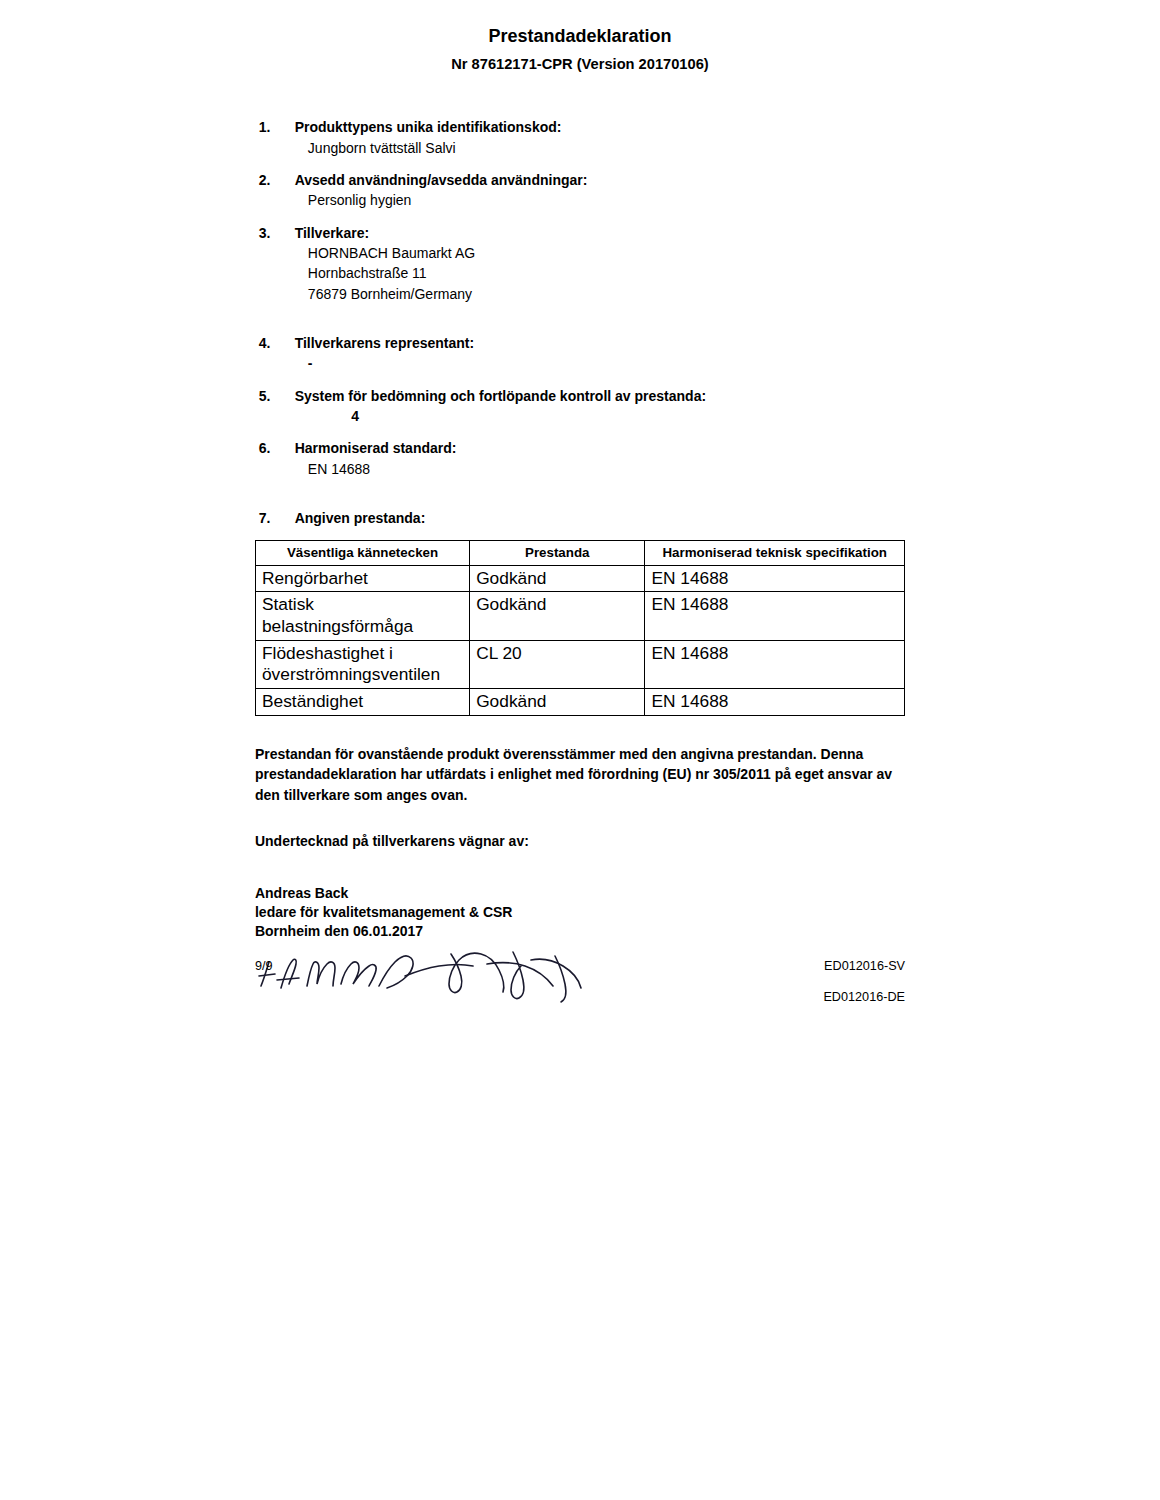Prestandadeklaration
Nr 87612171-CPR (Version 20170106)
Produkttypens unika identifikationskod:
Jungborn tvättställ Salvi
Avsedd användning/avsedda användningar:
Personlig hygien
Tillverkare:
HORNBACH Baumarkt AG
Hornbachstraße 11
76879 Bornheim/Germany
Tillverkarens representant:
-
System för bedömning och fortlöpande kontroll av prestanda:
4
Harmoniserad standard:
EN 14688
Angiven prestanda:
| Väsentliga kännetecken | Prestanda | Harmoniserad teknisk specifikation |
| --- | --- | --- |
| Rengörbarhet | Godkänd | EN 14688 |
| Statisk belastningsförmåga | Godkänd | EN 14688 |
| Flödeshastighet i överströmningsventilen | CL 20 | EN 14688 |
| Beständighet | Godkänd | EN 14688 |
Prestandan för ovanstående produkt överensstämmer med den angivna prestandan. Denna prestandadeklaration har utfärdats i enlighet med förordning (EU) nr 305/2011 på eget ansvar av den tillverkare som anges ovan.
Undertecknad på tillverkarens vägnar av:
Andreas Back
ledare för kvalitetsmanagement & CSR
Bornheim den 06.01.2017
9/9 ED012016-SV
ED012016-DE